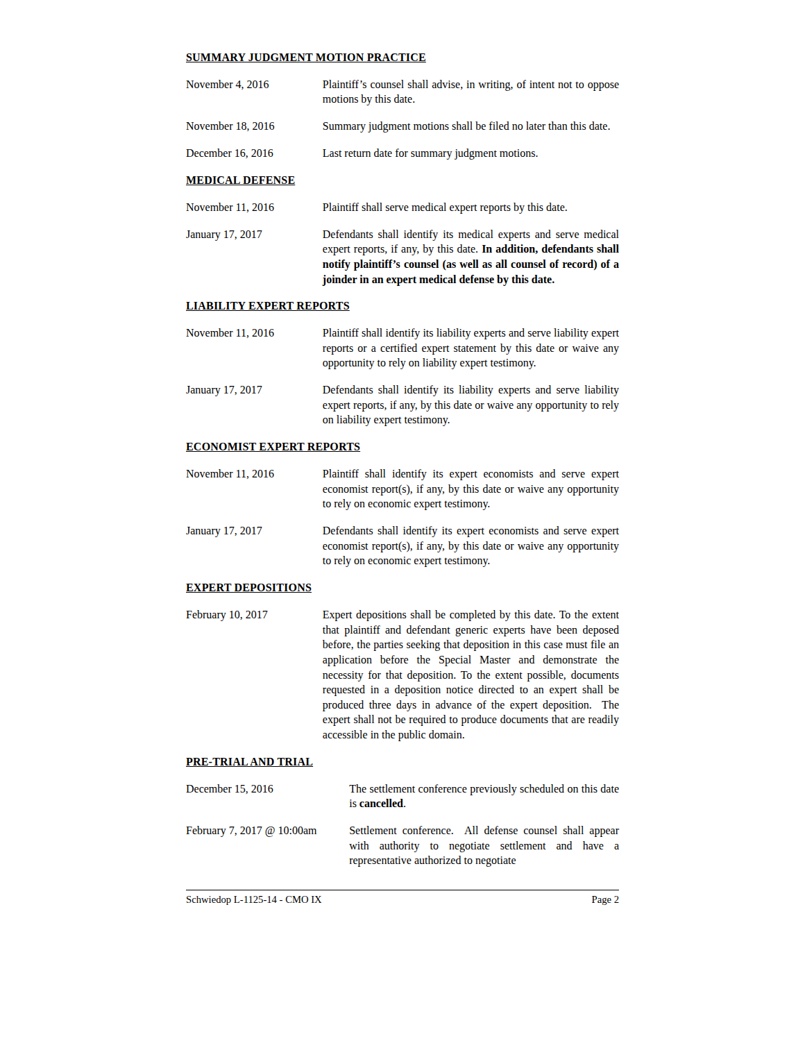SUMMARY JUDGMENT MOTION PRACTICE
November 4, 2016
Plaintiff’s counsel shall advise, in writing, of intent not to oppose motions by this date.
November 18, 2016
Summary judgment motions shall be filed no later than this date.
December 16, 2016
Last return date for summary judgment motions.
MEDICAL DEFENSE
November 11, 2016
Plaintiff shall serve medical expert reports by this date.
January 17, 2017
Defendants shall identify its medical experts and serve medical expert reports, if any, by this date. In addition, defendants shall notify plaintiff’s counsel (as well as all counsel of record) of a joinder in an expert medical defense by this date.
LIABILITY EXPERT REPORTS
November 11, 2016
Plaintiff shall identify its liability experts and serve liability expert reports or a certified expert statement by this date or waive any opportunity to rely on liability expert testimony.
January 17, 2017
Defendants shall identify its liability experts and serve liability expert reports, if any, by this date or waive any opportunity to rely on liability expert testimony.
ECONOMIST EXPERT REPORTS
November 11, 2016
Plaintiff shall identify its expert economists and serve expert economist report(s), if any, by this date or waive any opportunity to rely on economic expert testimony.
January 17, 2017
Defendants shall identify its expert economists and serve expert economist report(s), if any, by this date or waive any opportunity to rely on economic expert testimony.
EXPERT DEPOSITIONS
February 10, 2017
Expert depositions shall be completed by this date. To the extent that plaintiff and defendant generic experts have been deposed before, the parties seeking that deposition in this case must file an application before the Special Master and demonstrate the necessity for that deposition. To the extent possible, documents requested in a deposition notice directed to an expert shall be produced three days in advance of the expert deposition. The expert shall not be required to produce documents that are readily accessible in the public domain.
PRE-TRIAL AND TRIAL
December 15, 2016
The settlement conference previously scheduled on this date is cancelled.
February 7, 2017 @ 10:00am
Settlement conference. All defense counsel shall appear with authority to negotiate settlement and have a representative authorized to negotiate
Schwiedop L-1125-14 - CMO IX
Page 2